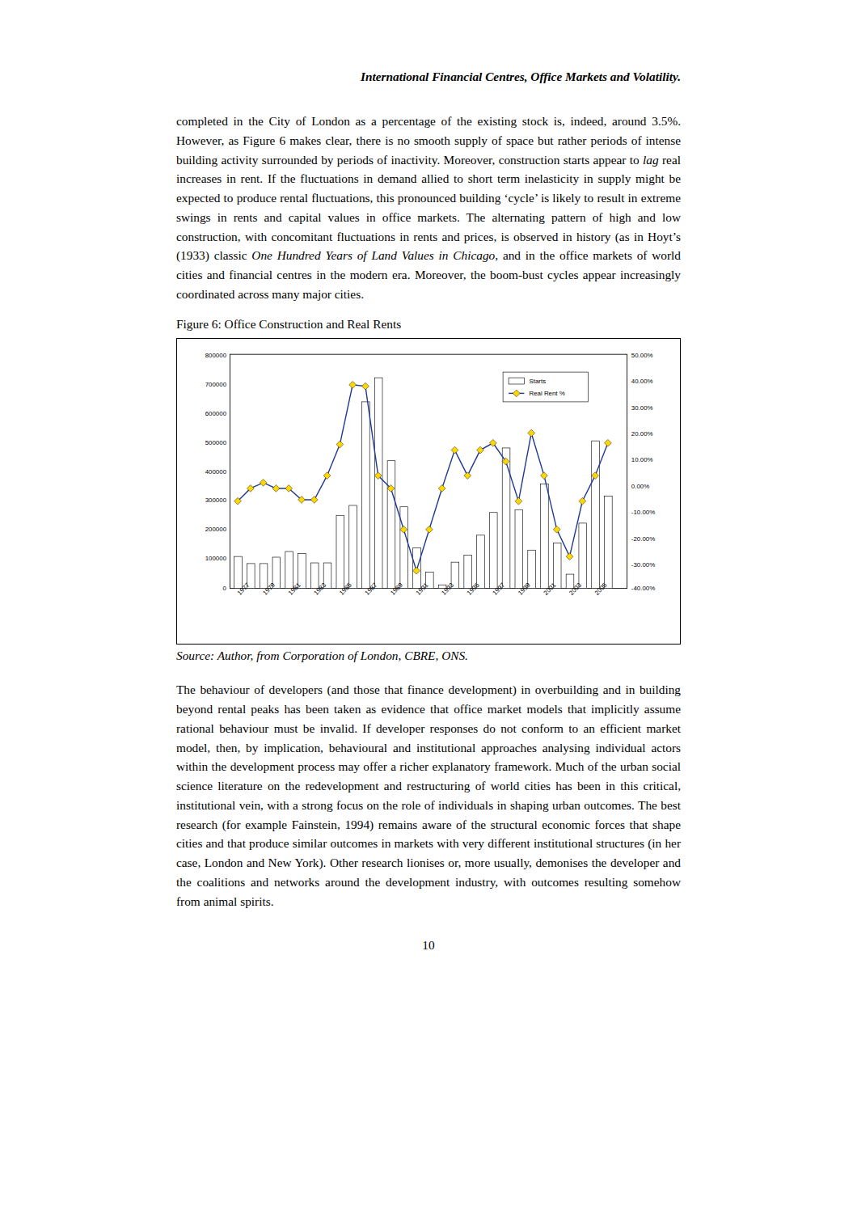International Financial Centres, Office Markets and Volatility.
completed in the City of London as a percentage of the existing stock is, indeed, around 3.5%. However, as Figure 6 makes clear, there is no smooth supply of space but rather periods of intense building activity surrounded by periods of inactivity. Moreover, construction starts appear to lag real increases in rent. If the fluctuations in demand allied to short term inelasticity in supply might be expected to produce rental fluctuations, this pronounced building ‘cycle’ is likely to result in extreme swings in rents and capital values in office markets. The alternating pattern of high and low construction, with concomitant fluctuations in rents and prices, is observed in history (as in Hoyt’s (1933) classic One Hundred Years of Land Values in Chicago, and in the office markets of world cities and financial centres in the modern era. Moreover, the boom-bust cycles appear increasingly coordinated across many major cities.
Figure 6: Office Construction and Real Rents
800000 700000 600000 500000 400000 300000 200000 100000 0 50.00% 40.00% 30.00% 20.00% 10.00% 0.00% -10.00% -20.00% -30.00% -40.00% Starts Real Rent % 1977 1979 1981 1983 1985 1987 1989 1991 1993 1995 1997 1999 2001 2003 2005
Source: Author, from Corporation of London, CBRE, ONS.
The behaviour of developers (and those that finance development) in overbuilding and in building beyond rental peaks has been taken as evidence that office market models that implicitly assume rational behaviour must be invalid. If developer responses do not conform to an efficient market model, then, by implication, behavioural and institutional approaches analysing individual actors within the development process may offer a richer explanatory framework. Much of the urban social science literature on the redevelopment and restructuring of world cities has been in this critical, institutional vein, with a strong focus on the role of individuals in shaping urban outcomes. The best research (for example Fainstein, 1994) remains aware of the structural economic forces that shape cities and that produce similar outcomes in markets with very different institutional structures (in her case, London and New York). Other research lionises or, more usually, demonises the developer and the coalitions and networks around the development industry, with outcomes resulting somehow from animal spirits.
10